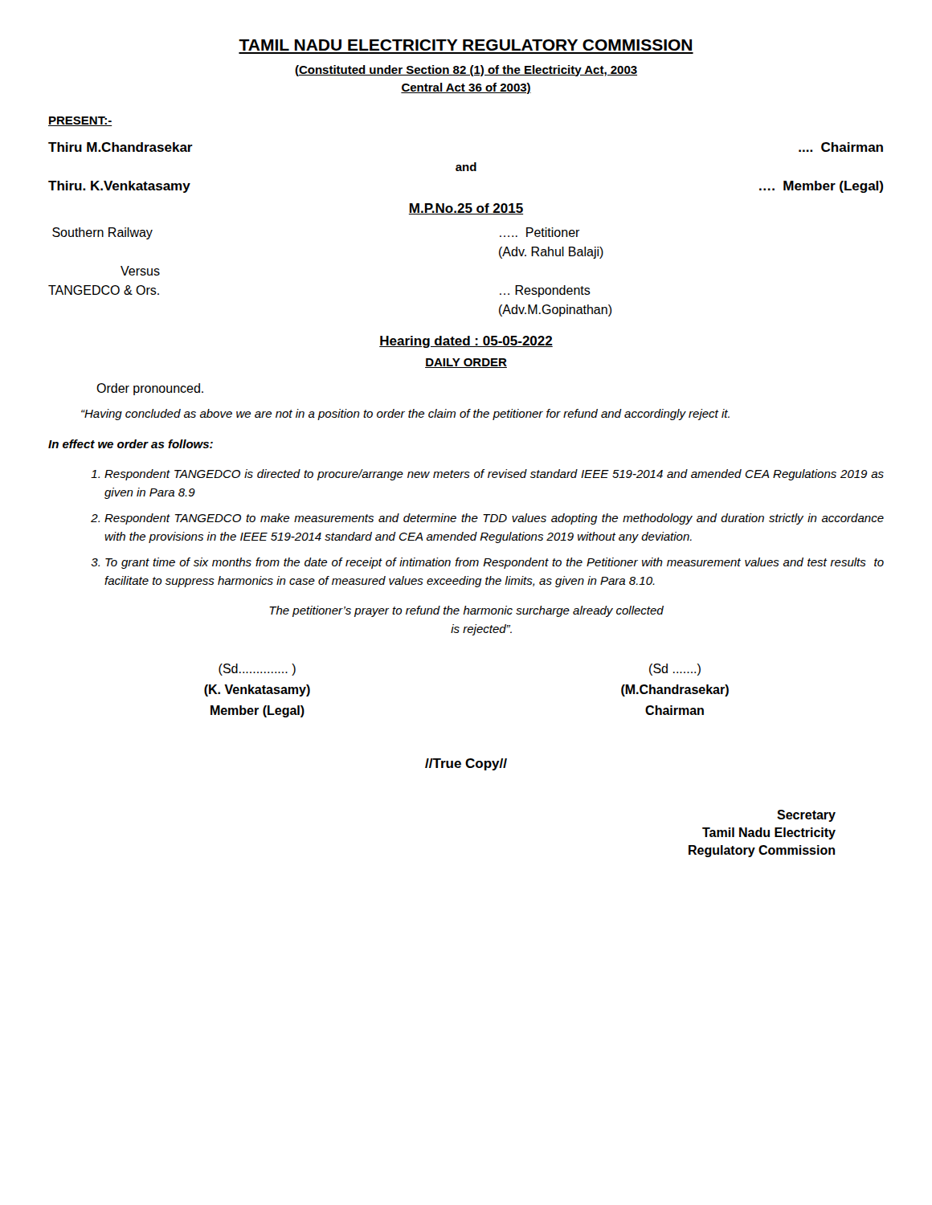TAMIL NADU ELECTRICITY REGULATORY COMMISSION
(Constituted under Section 82 (1) of the Electricity Act, 2003
Central Act 36 of 2003)
PRESENT:-
| Thiru M.Chandrasekar | .... Chairman |
| and |
| Thiru. K.Venkatasamy | …. Member (Legal) |
M.P.No.25 of 2015
| Southern Railway | ….. Petitioner |
| | (Adv. Rahul Balaji) |
| Versus | |
| TANGEDCO & Ors. | … Respondents |
| | (Adv.M.Gopinathan) |
Hearing dated : 05-05-2022
DAILY ORDER
Order pronounced.
“Having concluded as above we are not in a position to order the claim of the petitioner for refund and accordingly reject it.
In effect we order as follows:
Respondent TANGEDCO is directed to procure/arrange new meters of revised standard IEEE 519-2014 and amended CEA Regulations 2019 as given in Para 8.9
Respondent TANGEDCO to make measurements and determine the TDD values adopting the methodology and duration strictly in accordance with the provisions in the IEEE 519-2014 standard and CEA amended Regulations 2019 without any deviation.
To grant time of six months from the date of receipt of intimation from Respondent to the Petitioner with measurement values and test results to facilitate to suppress harmonics in case of measured values exceeding the limits, as given in Para 8.10.
The petitioner’s prayer to refund the harmonic surcharge already collected is rejected”.
| (Sd.............. ) | (Sd .......) |
| (K. Venkatasamy) | (M.Chandrasekar) |
| Member (Legal) | Chairman |
//True Copy//
Secretary
Tamil Nadu Electricity
Regulatory Commission